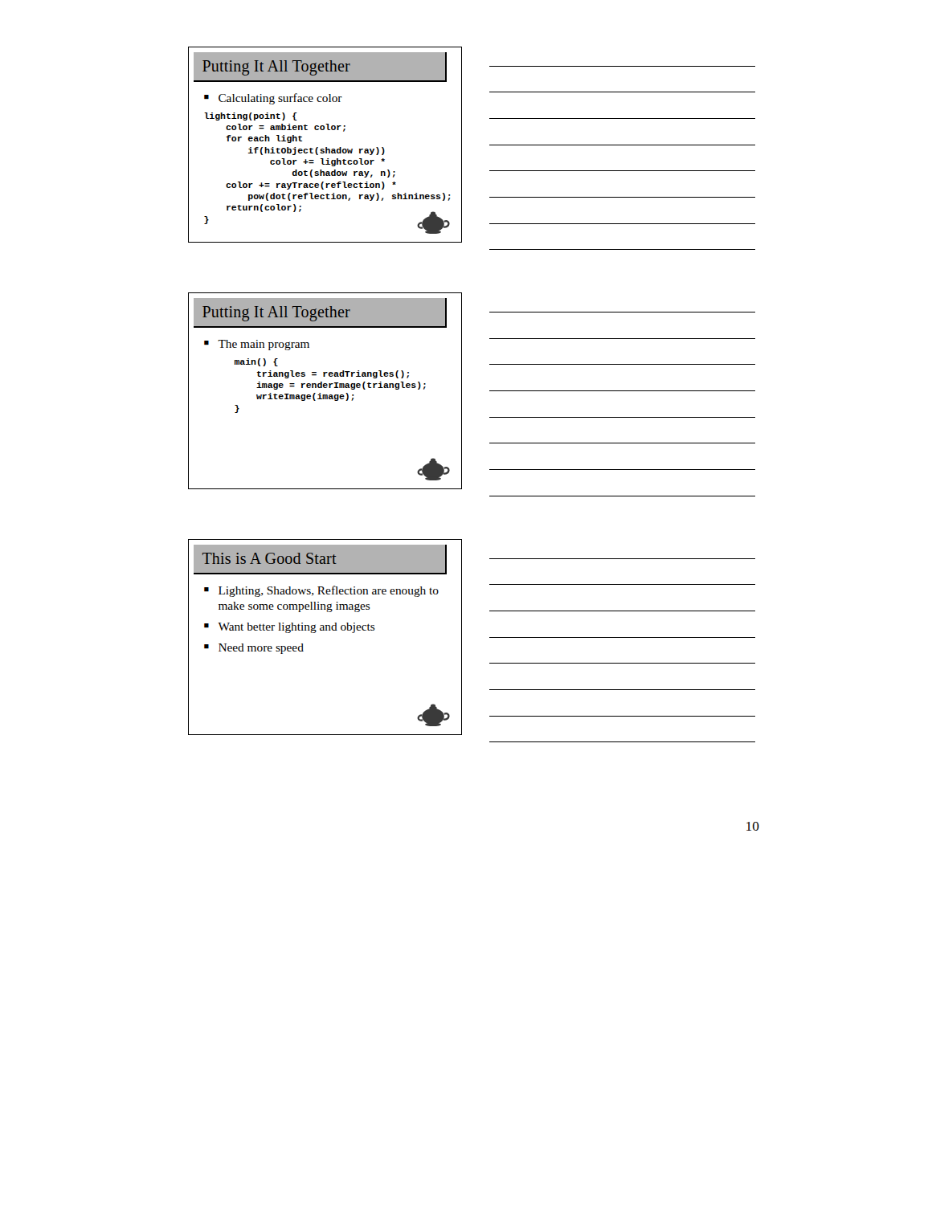Putting It All Together
Calculating surface color
lighting(point) {
    color = ambient color;
    for each light
        if(hitObject(shadow ray))
            color += lightcolor *
                dot(shadow ray, n);
    color += rayTrace(reflection) *
        pow(dot(reflection, ray), shininess);
    return(color);
}
Putting It All Together
The main program
main() {
    triangles = readTriangles();
    image = renderImage(triangles);
    writeImage(image);
}
This is A Good Start
Lighting, Shadows, Reflection are enough to make some compelling images
Want better lighting and objects
Need more speed
10